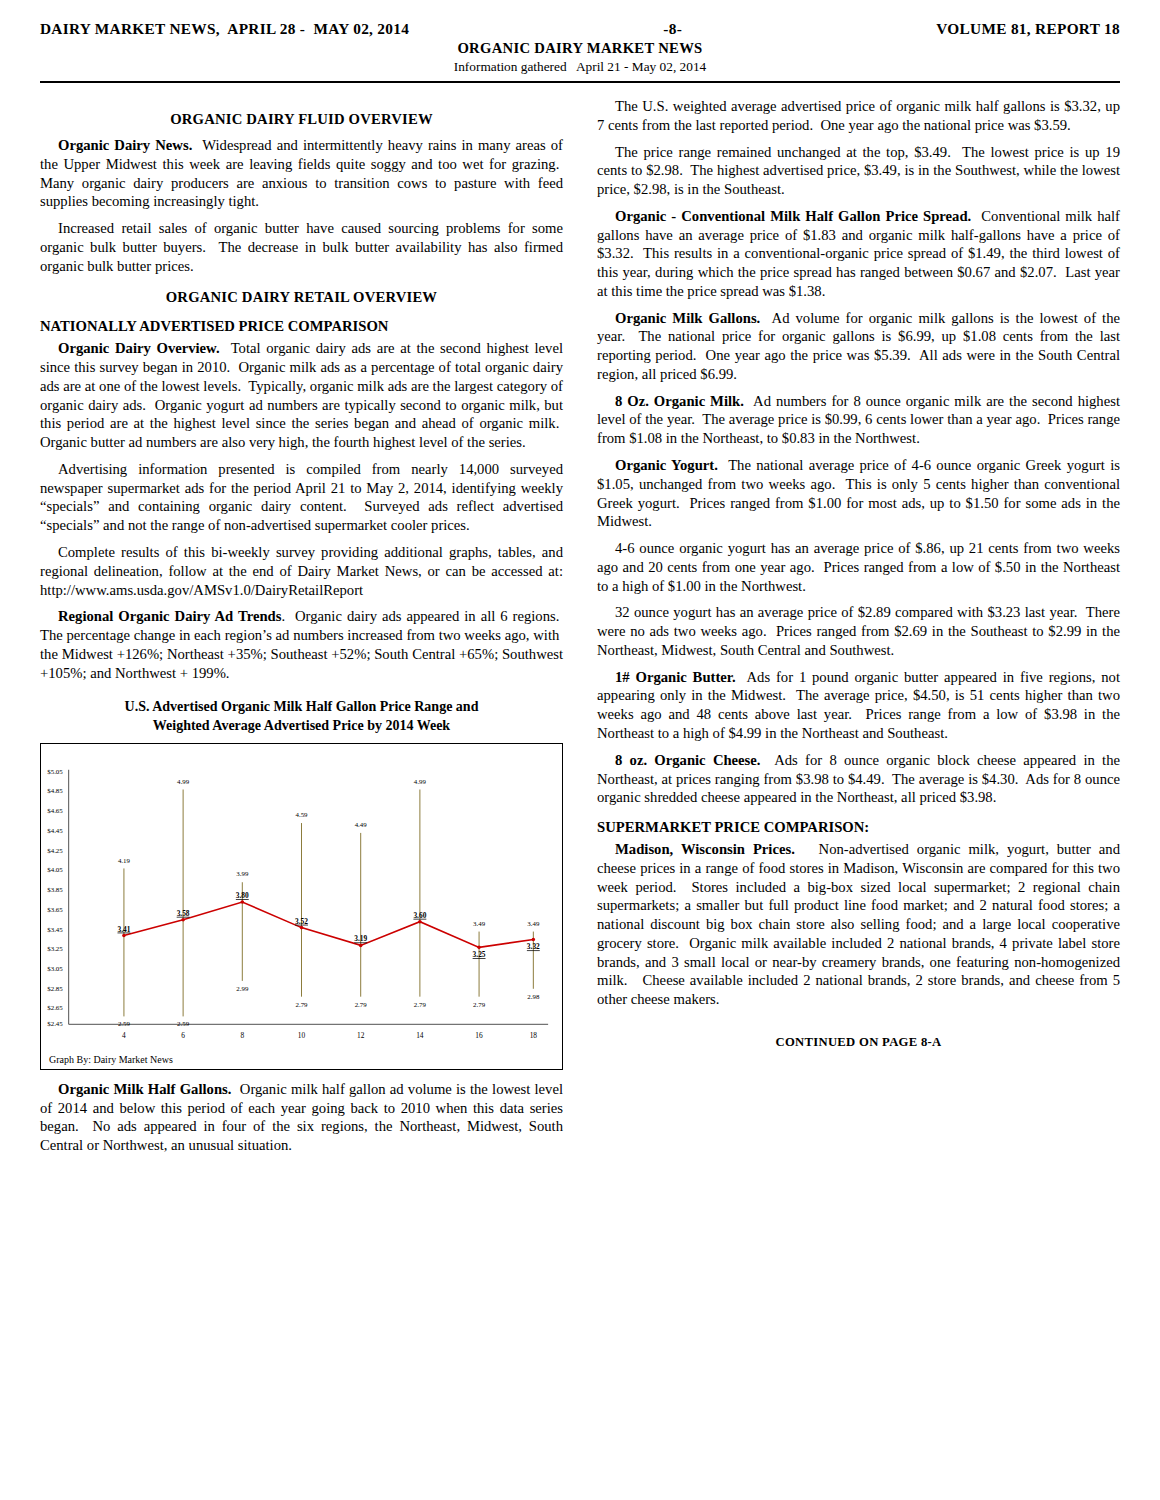DAIRY MARKET NEWS, APRIL 28 - MAY 02, 2014
-8-
VOLUME 81, REPORT 18
ORGANIC DAIRY MARKET NEWS
Information gathered April 21 - May 02, 2014
ORGANIC DAIRY FLUID OVERVIEW
Organic Dairy News. Widespread and intermittently heavy rains in many areas of the Upper Midwest this week are leaving fields quite soggy and too wet for grazing. Many organic dairy producers are anxious to transition cows to pasture with feed supplies becoming increasingly tight.
Increased retail sales of organic butter have caused sourcing problems for some organic bulk butter buyers. The decrease in bulk butter availability has also firmed organic bulk butter prices.
ORGANIC DAIRY RETAIL OVERVIEW
NATIONALLY ADVERTISED PRICE COMPARISON
Organic Dairy Overview. Total organic dairy ads are at the second highest level since this survey began in 2010. Organic milk ads as a percentage of total organic dairy ads are at one of the lowest levels. Typically, organic milk ads are the largest category of organic dairy ads. Organic yogurt ad numbers are typically second to organic milk, but this period are at the highest level since the series began and ahead of organic milk. Organic butter ad numbers are also very high, the fourth highest level of the series.
Advertising information presented is compiled from nearly 14,000 surveyed newspaper supermarket ads for the period April 21 to May 2, 2014, identifying weekly “specials” and containing organic dairy content. Surveyed ads reflect advertised “specials” and not the range of non-advertised supermarket cooler prices.
Complete results of this bi-weekly survey providing additional graphs, tables, and regional delineation, follow at the end of Dairy Market News, or can be accessed at: http://www.ams.usda.gov/AMSv1.0/DairyRetailReport
Regional Organic Dairy Ad Trends. Organic dairy ads appeared in all 6 regions. The percentage change in each region’s ad numbers increased from two weeks ago, with the Midwest +126%; Northeast +35%; Southeast +52%; South Central +65%; Southwest +105%; and Northwest + 199%.
U.S. Advertised Organic Milk Half Gallon Price Range and
Weighted Average Advertised Price by 2014 Week
$5.05 $4.85 $4.65 $4.45 $4.25 $4.05 $3.85 $3.65 $3.45 $3.25 $3.05 $2.85 $2.65 $2.45 4.19 4.99 3.99 4.59 4.49 4.99 3.49 3.49 2.59 2.59 2.99 2.79 2.79 2.79 2.79 2.98 3.41 3.58 3.80 3.52 3.19 3.60 3.25 3.32 4 6 8 10 12 14 16 18
Graph By: Dairy Market News
Organic Milk Half Gallons. Organic milk half gallon ad volume is the lowest level of 2014 and below this period of each year going back to 2010 when this data series began. No ads appeared in four of the six regions, the Northeast, Midwest, South Central or Northwest, an unusual situation.
The U.S. weighted average advertised price of organic milk half gallons is $3.32, up 7 cents from the last reported period. One year ago the national price was $3.59.
The price range remained unchanged at the top, $3.49. The lowest price is up 19 cents to $2.98. The highest advertised price, $3.49, is in the Southwest, while the lowest price, $2.98, is in the Southeast.
Organic - Conventional Milk Half Gallon Price Spread. Conventional milk half gallons have an average price of $1.83 and organic milk half-gallons have a price of $3.32. This results in a conventional-organic price spread of $1.49, the third lowest of this year, during which the price spread has ranged between $0.67 and $2.07. Last year at this time the price spread was $1.38.
Organic Milk Gallons. Ad volume for organic milk gallons is the lowest of the year. The national price for organic gallons is $6.99, up $1.08 cents from the last reporting period. One year ago the price was $5.39. All ads were in the South Central region, all priced $6.99.
8 Oz. Organic Milk. Ad numbers for 8 ounce organic milk are the second highest level of the year. The average price is $0.99, 6 cents lower than a year ago. Prices range from $1.08 in the Northeast, to $0.83 in the Northwest.
Organic Yogurt. The national average price of 4-6 ounce organic Greek yogurt is $1.05, unchanged from two weeks ago. This is only 5 cents higher than conventional Greek yogurt. Prices ranged from $1.00 for most ads, up to $1.50 for some ads in the Midwest.
4-6 ounce organic yogurt has an average price of $.86, up 21 cents from two weeks ago and 20 cents from one year ago. Prices ranged from a low of $.50 in the Northeast to a high of $1.00 in the Northwest.
32 ounce yogurt has an average price of $2.89 compared with $3.23 last year. There were no ads two weeks ago. Prices ranged from $2.69 in the Southeast to $2.99 in the Northeast, Midwest, South Central and Southwest.
1# Organic Butter. Ads for 1 pound organic butter appeared in five regions, not appearing only in the Midwest. The average price, $4.50, is 51 cents higher than two weeks ago and 48 cents above last year. Prices range from a low of $3.98 in the Northeast to a high of $4.99 in the Northeast and Southeast.
8 oz. Organic Cheese. Ads for 8 ounce organic block cheese appeared in the Northeast, at prices ranging from $3.98 to $4.49. The average is $4.30. Ads for 8 ounce organic shredded cheese appeared in the Northeast, all priced $3.98.
SUPERMARKET PRICE COMPARISON:
Madison, Wisconsin Prices. Non-advertised organic milk, yogurt, butter and cheese prices in a range of food stores in Madison, Wisconsin are compared for this two week period. Stores included a big-box sized local supermarket; 2 regional chain supermarkets; a smaller but full product line food market; and 2 natural food stores; a national discount big box chain store also selling food; and a large local cooperative grocery store. Organic milk available included 2 national brands, 4 private label store brands, and 3 small local or near-by creamery brands, one featuring non-homogenized milk. Cheese available included 2 national brands, 2 store brands, and cheese from 5 other cheese makers.
CONTINUED ON PAGE 8-A